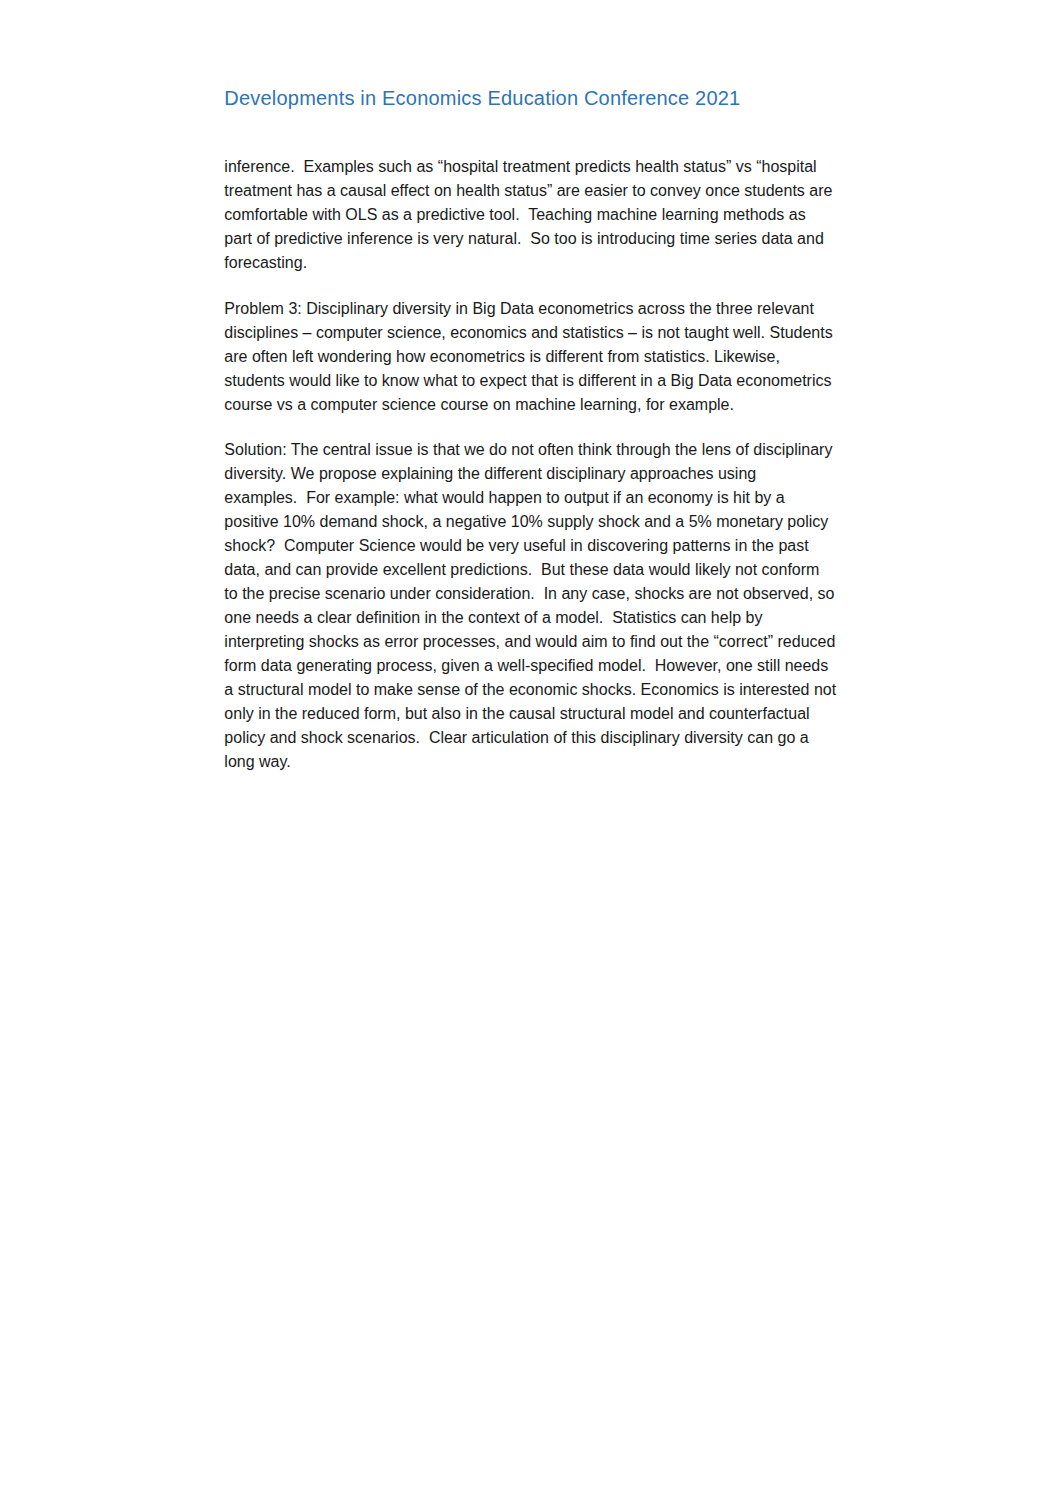Developments in Economics Education Conference 2021
inference. Examples such as “hospital treatment predicts health status” vs “hospital treatment has a causal effect on health status” are easier to convey once students are comfortable with OLS as a predictive tool. Teaching machine learning methods as part of predictive inference is very natural. So too is introducing time series data and forecasting.
Problem 3: Disciplinary diversity in Big Data econometrics across the three relevant disciplines – computer science, economics and statistics – is not taught well. Students are often left wondering how econometrics is different from statistics. Likewise, students would like to know what to expect that is different in a Big Data econometrics course vs a computer science course on machine learning, for example.
Solution: The central issue is that we do not often think through the lens of disciplinary diversity. We propose explaining the different disciplinary approaches using examples. For example: what would happen to output if an economy is hit by a positive 10% demand shock, a negative 10% supply shock and a 5% monetary policy shock? Computer Science would be very useful in discovering patterns in the past data, and can provide excellent predictions. But these data would likely not conform to the precise scenario under consideration. In any case, shocks are not observed, so one needs a clear definition in the context of a model. Statistics can help by interpreting shocks as error processes, and would aim to find out the “correct” reduced form data generating process, given a well-specified model. However, one still needs a structural model to make sense of the economic shocks. Economics is interested not only in the reduced form, but also in the causal structural model and counterfactual policy and shock scenarios. Clear articulation of this disciplinary diversity can go a long way.